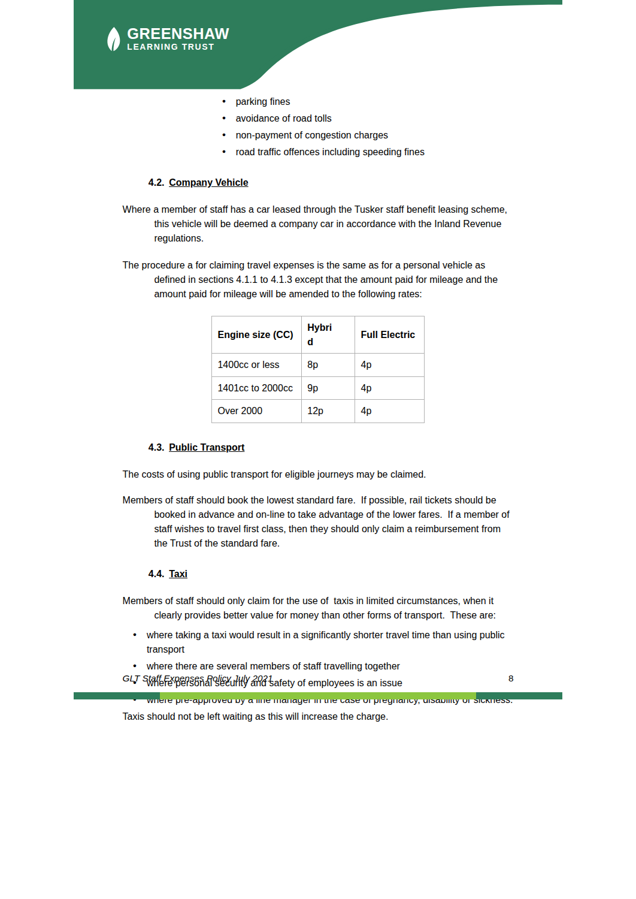GREENSHAW
LEARNING TRUST
parking fines
avoidance of road tolls
non-payment of congestion charges
road traffic offences including speeding fines
4.2. Company Vehicle
Where a member of staff has a car leased through the Tusker staff benefit leasing scheme, this vehicle will be deemed a company car in accordance with the Inland Revenue regulations.
The procedure a for claiming travel expenses is the same as for a personal vehicle as defined in sections 4.1.1 to 4.1.3 except that the amount paid for mileage and the amount paid for mileage will be amended to the following rates:
| Engine size (CC) | Hybri d | Full Electric |
| --- | --- | --- |
| 1400cc or less | 8p | 4p |
| 1401cc to 2000cc | 9p | 4p |
| Over 2000 | 12p | 4p |
4.3. Public Transport
The costs of using public transport for eligible journeys may be claimed.
Members of staff should book the lowest standard fare. If possible, rail tickets should be booked in advance and on-line to take advantage of the lower fares. If a member of staff wishes to travel first class, then they should only claim a reimbursement from the Trust of the standard fare.
4.4. Taxi
Members of staff should only claim for the use of taxis in limited circumstances, when it clearly provides better value for money than other forms of transport. These are:
where taking a taxi would result in a significantly shorter travel time than using public transport
where there are several members of staff travelling together
where personal security and safety of employees is an issue
where pre-approved by a line manager in the case of pregnancy, disability or sickness.
Taxis should not be left waiting as this will increase the charge.
GLT Staff Expenses Policy July 2021 8